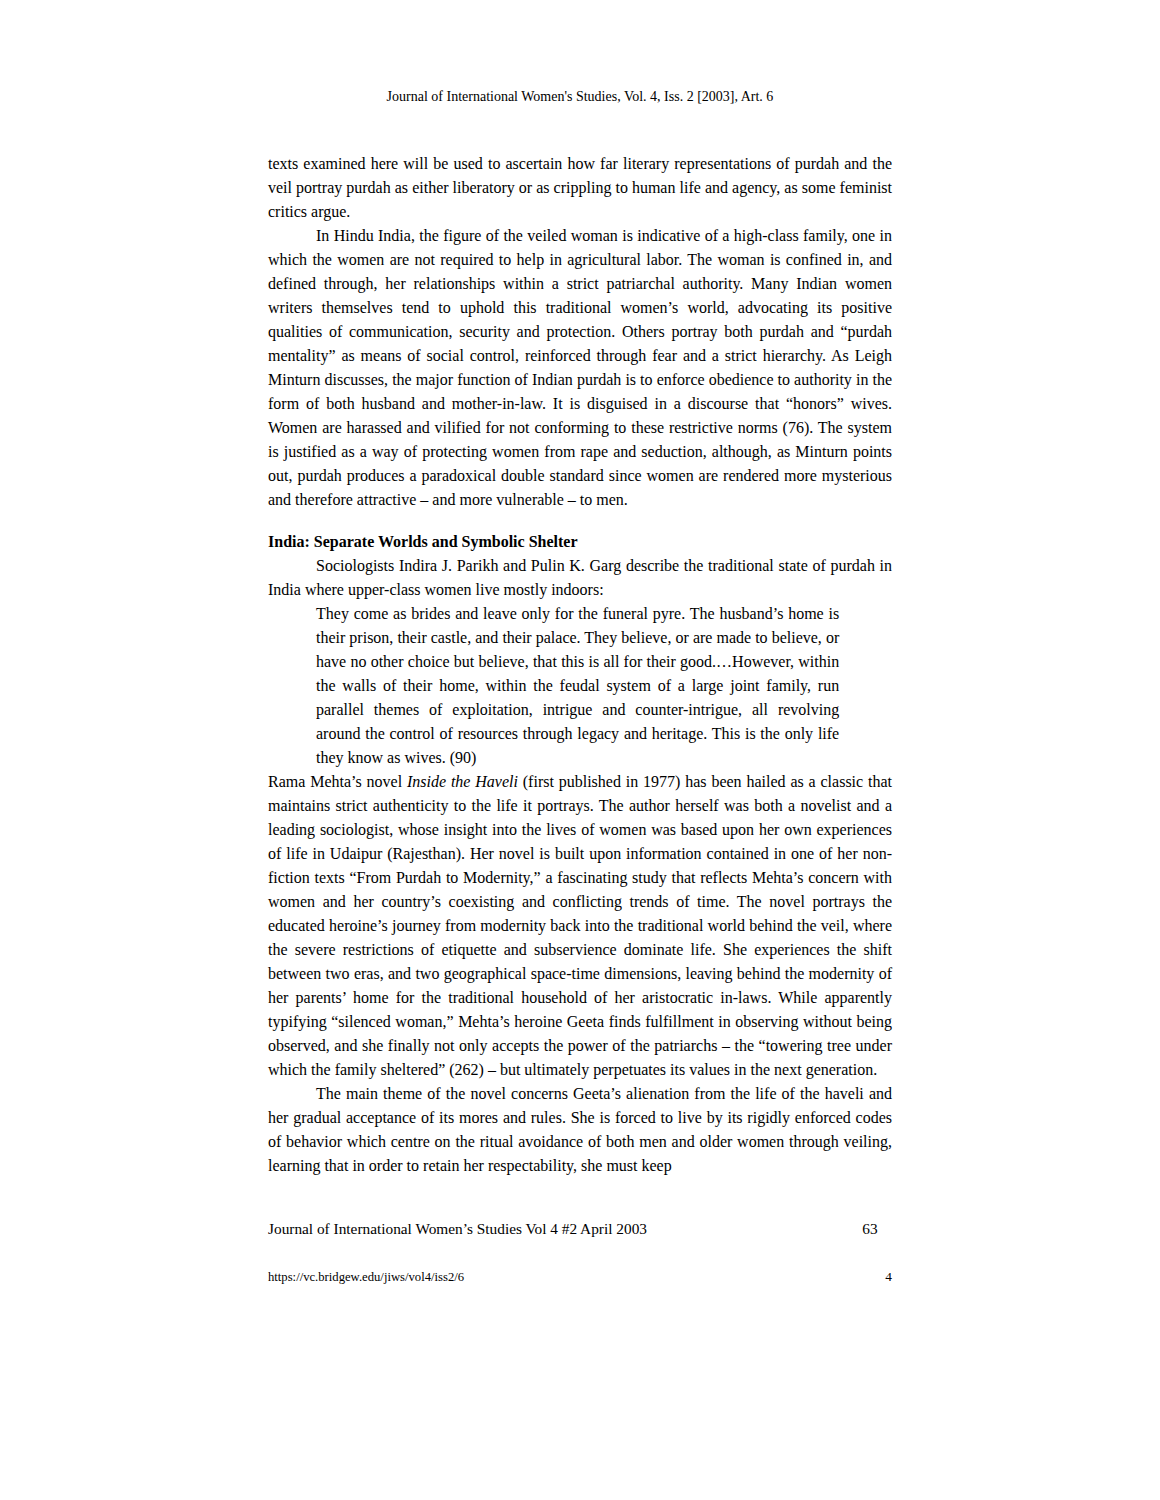Journal of International Women's Studies, Vol. 4, Iss. 2 [2003], Art. 6
texts examined here will be used to ascertain how far literary representations of purdah and the veil portray purdah as either liberatory or as crippling to human life and agency, as some feminist critics argue.
In Hindu India, the figure of the veiled woman is indicative of a high-class family, one in which the women are not required to help in agricultural labor. The woman is confined in, and defined through, her relationships within a strict patriarchal authority. Many Indian women writers themselves tend to uphold this traditional women’s world, advocating its positive qualities of communication, security and protection. Others portray both purdah and “purdah mentality” as means of social control, reinforced through fear and a strict hierarchy. As Leigh Minturn discusses, the major function of Indian purdah is to enforce obedience to authority in the form of both husband and mother-in-law. It is disguised in a discourse that “honors” wives. Women are harassed and vilified for not conforming to these restrictive norms (76). The system is justified as a way of protecting women from rape and seduction, although, as Minturn points out, purdah produces a paradoxical double standard since women are rendered more mysterious and therefore attractive – and more vulnerable – to men.
India: Separate Worlds and Symbolic Shelter
Sociologists Indira J. Parikh and Pulin K. Garg describe the traditional state of purdah in India where upper-class women live mostly indoors:
They come as brides and leave only for the funeral pyre. The husband’s home is their prison, their castle, and their palace. They believe, or are made to believe, or have no other choice but believe, that this is all for their good.…However, within the walls of their home, within the feudal system of a large joint family, run parallel themes of exploitation, intrigue and counter-intrigue, all revolving around the control of resources through legacy and heritage. This is the only life they know as wives. (90)
Rama Mehta’s novel Inside the Haveli (first published in 1977) has been hailed as a classic that maintains strict authenticity to the life it portrays. The author herself was both a novelist and a leading sociologist, whose insight into the lives of women was based upon her own experiences of life in Udaipur (Rajesthan). Her novel is built upon information contained in one of her non-fiction texts “From Purdah to Modernity,” a fascinating study that reflects Mehta’s concern with women and her country’s coexisting and conflicting trends of time. The novel portrays the educated heroine’s journey from modernity back into the traditional world behind the veil, where the severe restrictions of etiquette and subservience dominate life. She experiences the shift between two eras, and two geographical space-time dimensions, leaving behind the modernity of her parents’ home for the traditional household of her aristocratic in-laws. While apparently typifying “silenced woman,” Mehta’s heroine Geeta finds fulfillment in observing without being observed, and she finally not only accepts the power of the patriarchs – the “towering tree under which the family sheltered” (262) – but ultimately perpetuates its values in the next generation.
The main theme of the novel concerns Geeta’s alienation from the life of the haveli and her gradual acceptance of its mores and rules. She is forced to live by its rigidly enforced codes of behavior which centre on the ritual avoidance of both men and older women through veiling, learning that in order to retain her respectability, she must keep
Journal of International Women’s Studies Vol 4 #2 April 2003 63
https://vc.bridgew.edu/jiws/vol4/iss2/6 4